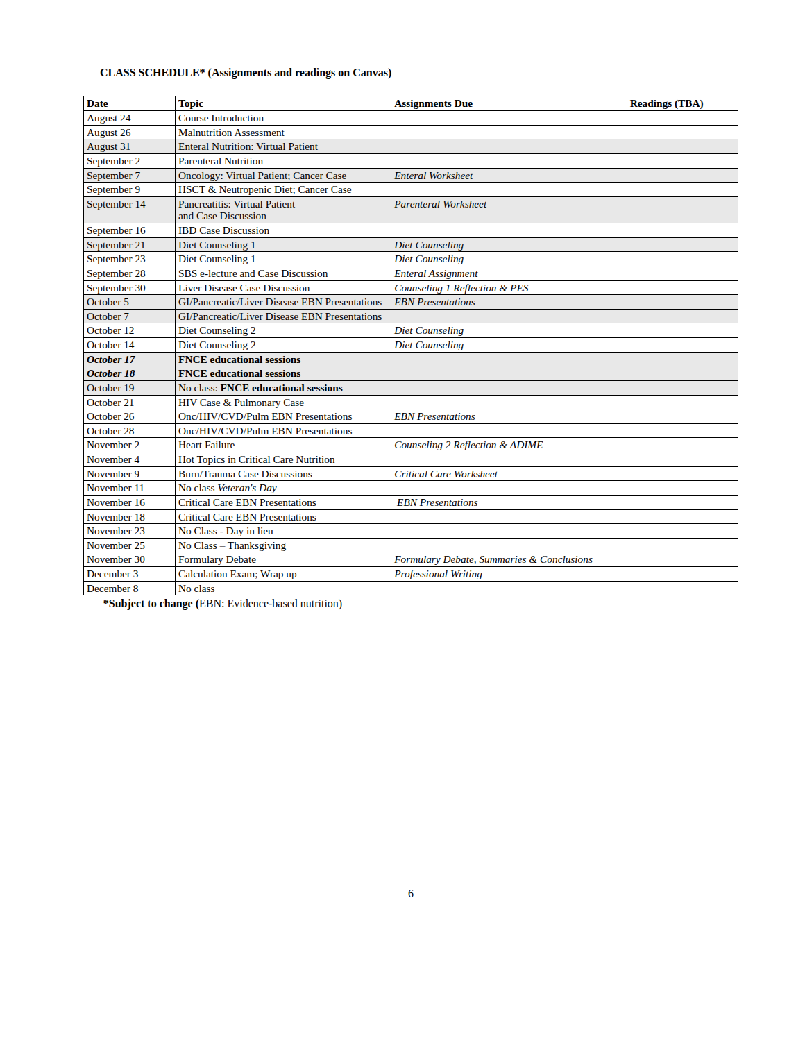CLASS SCHEDULE* (Assignments and readings on Canvas)
| Date | Topic | Assignments Due | Readings (TBA) |
| --- | --- | --- | --- |
| August 24 | Course Introduction | | |
| August 26 | Malnutrition Assessment | | |
| August 31 | Enteral Nutrition: Virtual Patient | | |
| September 2 | Parenteral Nutrition | | |
| September 7 | Oncology: Virtual Patient; Cancer Case | Enteral Worksheet | |
| September 9 | HSCT & Neutropenic Diet; Cancer Case | | |
| September 14 | Pancreatitis: Virtual Patient and Case Discussion | Parenteral Worksheet | |
| September 16 | IBD Case Discussion | | |
| September 21 | Diet Counseling 1 | Diet Counseling | |
| September 23 | Diet Counseling 1 | Diet Counseling | |
| September 28 | SBS e-lecture and Case Discussion | Enteral Assignment | |
| September 30 | Liver Disease Case Discussion | Counseling 1 Reflection & PES | |
| October 5 | GI/Pancreatic/Liver Disease EBN Presentations | EBN Presentations | |
| October 7 | GI/Pancreatic/Liver Disease EBN Presentations | | |
| October 12 | Diet Counseling 2 | Diet Counseling | |
| October 14 | Diet Counseling 2 | Diet Counseling | |
| October 17 | FNCE educational sessions | | |
| October 18 | FNCE educational sessions | | |
| October 19 | No class: FNCE educational sessions | | |
| October 21 | HIV Case & Pulmonary Case | | |
| October 26 | Onc/HIV/CVD/Pulm EBN Presentations | EBN Presentations | |
| October 28 | Onc/HIV/CVD/Pulm EBN Presentations | | |
| November 2 | Heart Failure | Counseling 2 Reflection & ADIME | |
| November 4 | Hot Topics in Critical Care Nutrition | | |
| November 9 | Burn/Trauma Case Discussions | Critical Care Worksheet | |
| November 11 | No class Veteran's Day | | |
| November 16 | Critical Care EBN Presentations | EBN Presentations | |
| November 18 | Critical Care EBN Presentations | | |
| November 23 | No Class - Day in lieu | | |
| November 25 | No Class – Thanksgiving | | |
| November 30 | Formulary Debate | Formulary Debate, Summaries & Conclusions | |
| December 3 | Calculation Exam; Wrap up | Professional Writing | |
| December 8 | No class | | |
*Subject to change (EBN: Evidence-based nutrition)
6